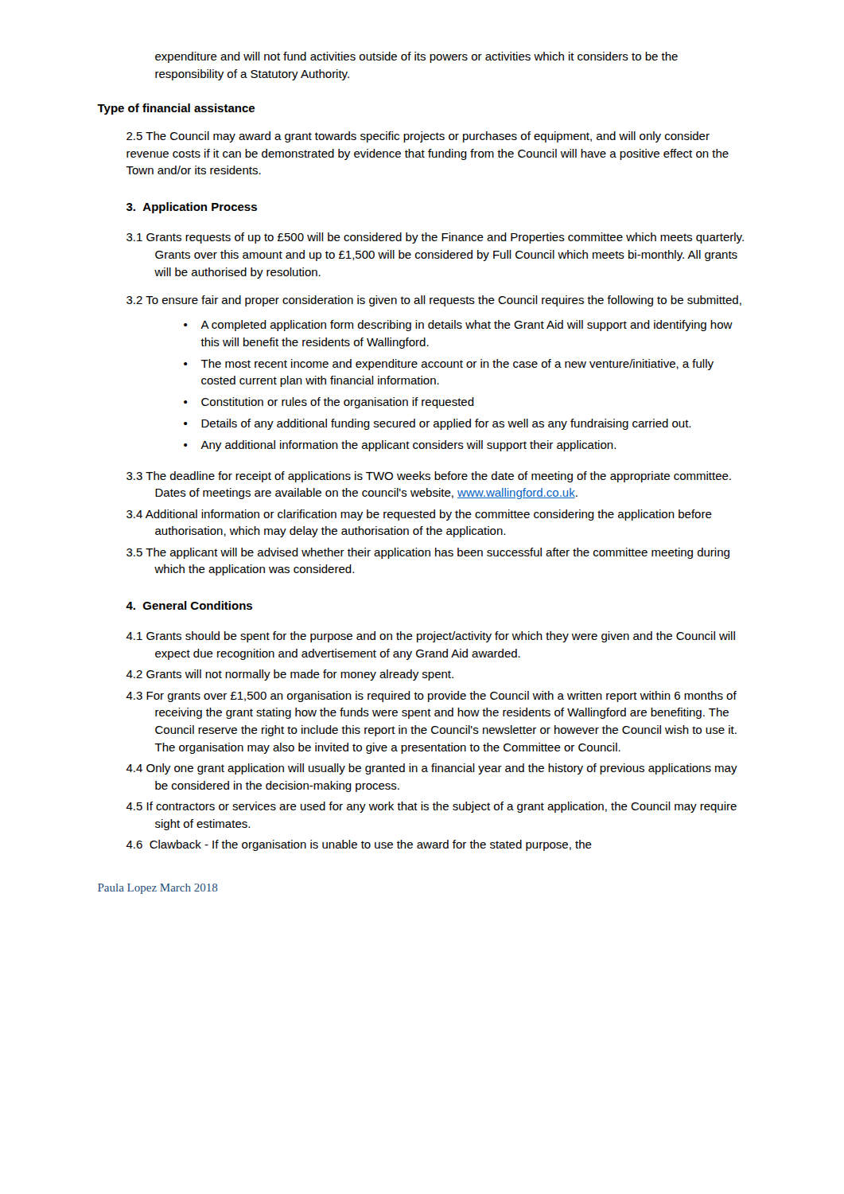expenditure and will not fund activities outside of its powers or activities which it considers to be the responsibility of a Statutory Authority.
Type of financial assistance
2.5 The Council may award a grant towards specific projects or purchases of equipment, and will only consider revenue costs if it can be demonstrated by evidence that funding from the Council will have a positive effect on the Town and/or its residents.
3. Application Process
3.1 Grants requests of up to £500 will be considered by the Finance and Properties committee which meets quarterly. Grants over this amount and up to £1,500 will be considered by Full Council which meets bi-monthly. All grants will be authorised by resolution.
3.2 To ensure fair and proper consideration is given to all requests the Council requires the following to be submitted,
A completed application form describing in details what the Grant Aid will support and identifying how this will benefit the residents of Wallingford.
The most recent income and expenditure account or in the case of a new venture/initiative, a fully costed current plan with financial information.
Constitution or rules of the organisation if requested
Details of any additional funding secured or applied for as well as any fundraising carried out.
Any additional information the applicant considers will support their application.
3.3 The deadline for receipt of applications is TWO weeks before the date of meeting of the appropriate committee. Dates of meetings are available on the council's website, www.wallingford.co.uk.
3.4 Additional information or clarification may be requested by the committee considering the application before authorisation, which may delay the authorisation of the application.
3.5 The applicant will be advised whether their application has been successful after the committee meeting during which the application was considered.
4. General Conditions
4.1 Grants should be spent for the purpose and on the project/activity for which they were given and the Council will expect due recognition and advertisement of any Grand Aid awarded.
4.2 Grants will not normally be made for money already spent.
4.3 For grants over £1,500 an organisation is required to provide the Council with a written report within 6 months of receiving the grant stating how the funds were spent and how the residents of Wallingford are benefiting. The Council reserve the right to include this report in the Council's newsletter or however the Council wish to use it. The organisation may also be invited to give a presentation to the Committee or Council.
4.4 Only one grant application will usually be granted in a financial year and the history of previous applications may be considered in the decision-making process.
4.5 If contractors or services are used for any work that is the subject of a grant application, the Council may require sight of estimates.
4.6 Clawback - If the organisation is unable to use the award for the stated purpose, the
Paula Lopez March 2018